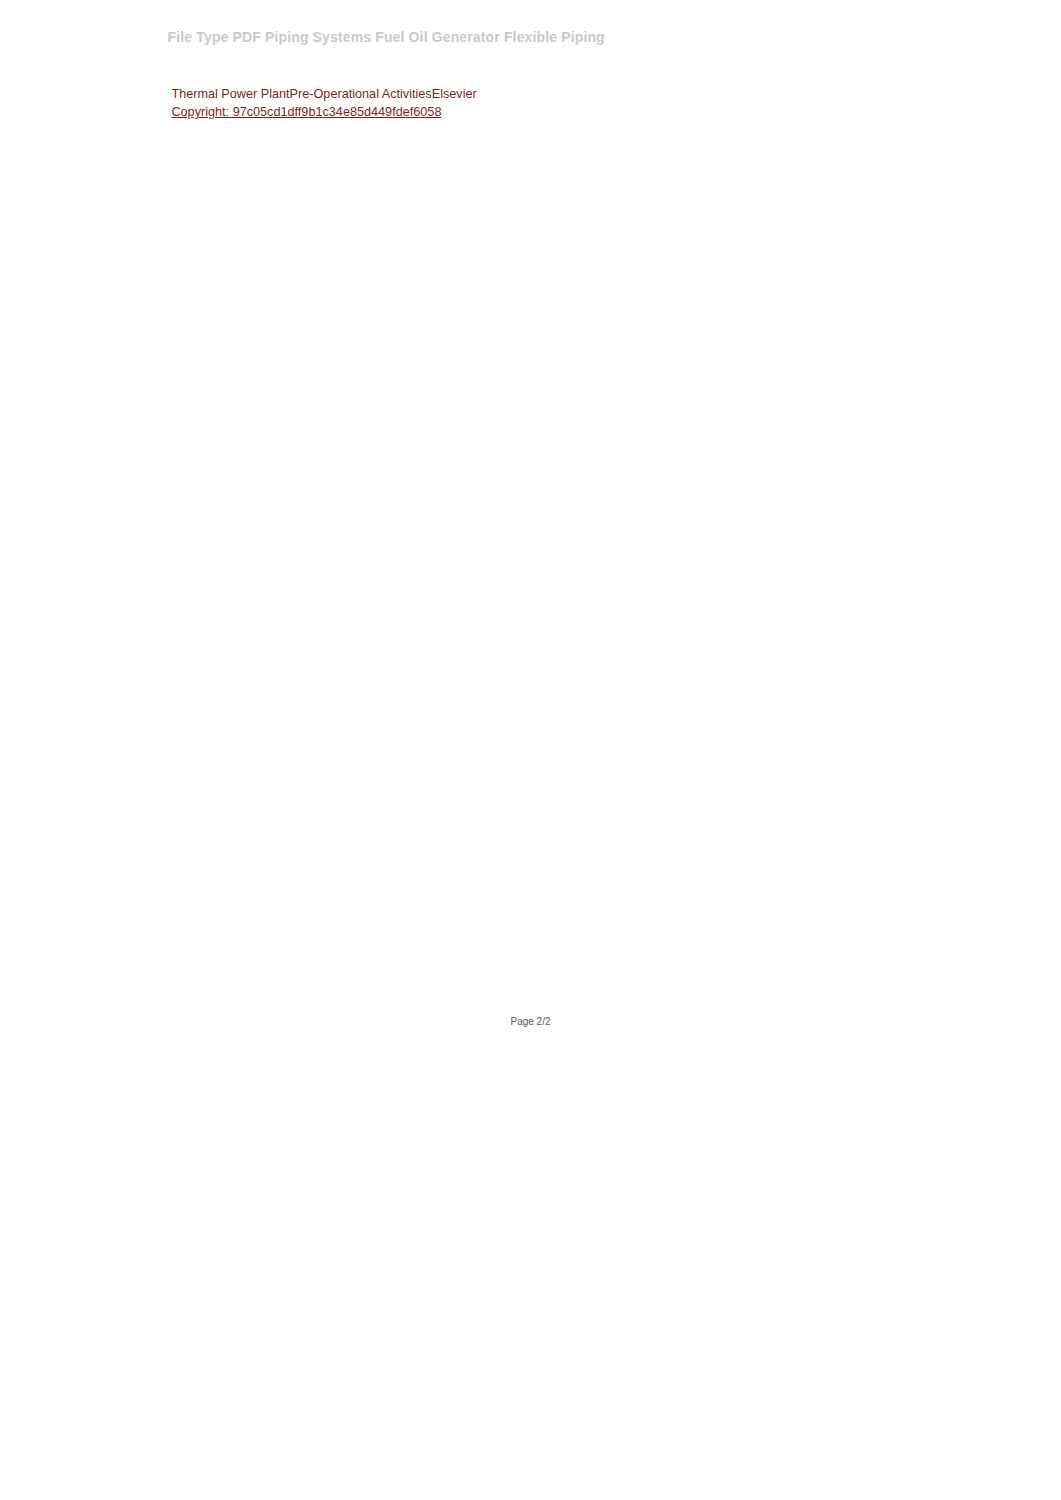File Type PDF Piping Systems Fuel Oil Generator Flexible Piping
Thermal Power PlantPre-Operational ActivitiesElsevier
Copyright: 97c05cd1dff9b1c34e85d449fdef6058
Page 2/2